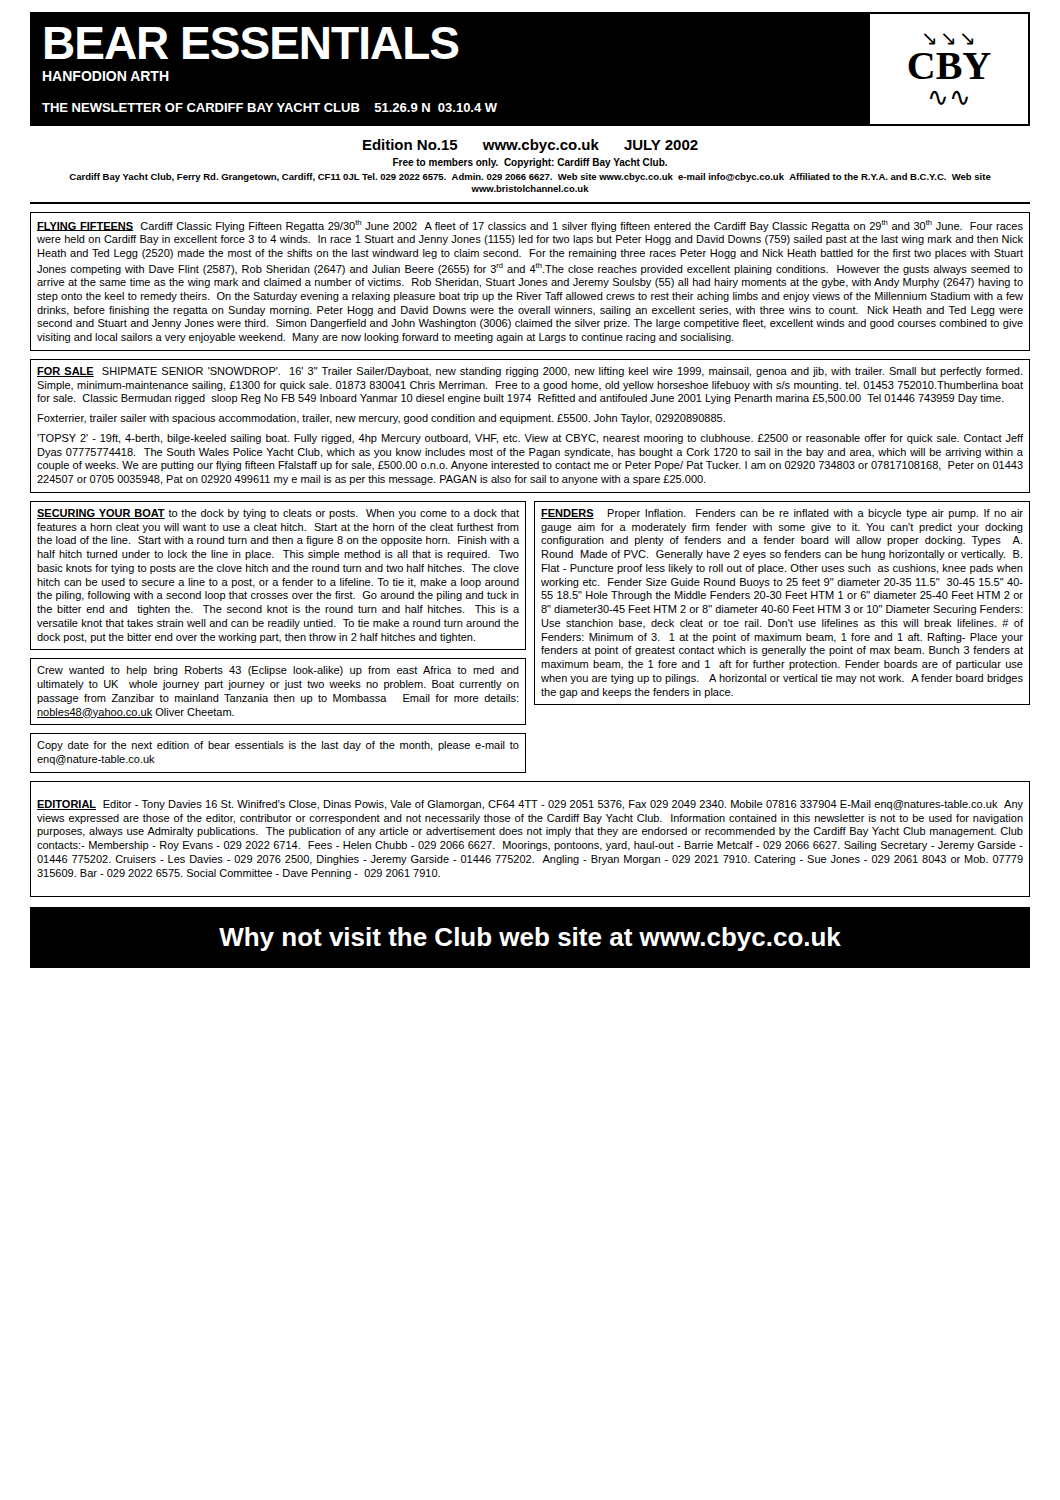BEAR ESSENTIALS
HANFODION ARTH
THE NEWSLETTER OF CARDIFF BAY YACHT CLUB 51.26.9 N 03.10.4 W
↘↘↘
CBY
∿∿
Edition No.15 www.cbyc.co.uk JULY 2002
Free to members only. Copyright: Cardiff Bay Yacht Club.
Cardiff Bay Yacht Club, Ferry Rd. Grangetown, Cardiff, CF11 0JL Tel. 029 2022 6575. Admin. 029 2066 6627. Web site www.cbyc.co.uk e-mail info@cbyc.co.uk Affiliated to the R.Y.A. and B.C.Y.C. Web site www.bristolchannel.co.uk
FLYING FIFTEENS Cardiff Classic Flying Fifteen Regatta 29/30th June 2002 A fleet of 17 classics and 1 silver flying fifteen entered the Cardiff Bay Classic Regatta on 29th and 30th June. Four races were held on Cardiff Bay in excellent force 3 to 4 winds. In race 1 Stuart and Jenny Jones (1155) led for two laps but Peter Hogg and David Downs (759) sailed past at the last wing mark and then Nick Heath and Ted Legg (2520) made the most of the shifts on the last windward leg to claim second. For the remaining three races Peter Hogg and Nick Heath battled for the first two places with Stuart Jones competing with Dave Flint (2587), Rob Sheridan (2647) and Julian Beere (2655) for 3rd and 4th.The close reaches provided excellent plaining conditions. However the gusts always seemed to arrive at the same time as the wing mark and claimed a number of victims. Rob Sheridan, Stuart Jones and Jeremy Soulsby (55) all had hairy moments at the gybe, with Andy Murphy (2647) having to step onto the keel to remedy theirs. On the Saturday evening a relaxing pleasure boat trip up the River Taff allowed crews to rest their aching limbs and enjoy views of the Millennium Stadium with a few drinks, before finishing the regatta on Sunday morning. Peter Hogg and David Downs were the overall winners, sailing an excellent series, with three wins to count. Nick Heath and Ted Legg were second and Stuart and Jenny Jones were third. Simon Dangerfield and John Washington (3006) claimed the silver prize. The large competitive fleet, excellent winds and good courses combined to give visiting and local sailors a very enjoyable weekend. Many are now looking forward to meeting again at Largs to continue racing and socialising.
FOR SALE SHIPMATE SENIOR 'SNOWDROP'. 16' 3" Trailer Sailer/Dayboat, new standing rigging 2000, new lifting keel wire 1999, mainsail, genoa and jib, with trailer. Small but perfectly formed. Simple, minimum-maintenance sailing, £1300 for quick sale. 01873 830041 Chris Merriman. Free to a good home, old yellow horseshoe lifebuoy with s/s mounting. tel. 01453 752010.Thumberlina boat for sale. Classic Bermudan rigged sloop Reg No FB 549 Inboard Yanmar 10 diesel engine built 1974 Refitted and antifouled June 2001 Lying Penarth marina £5,500.00 Tel 01446 743959 Day time.
Foxterrier, trailer sailer with spacious accommodation, trailer, new mercury, good condition and equipment. £5500. John Taylor, 02920890885.
'TOPSY 2' - 19ft, 4-berth, bilge-keeled sailing boat. Fully rigged, 4hp Mercury outboard, VHF, etc. View at CBYC, nearest mooring to clubhouse. £2500 or reasonable offer for quick sale. Contact Jeff Dyas 07775774418. The South Wales Police Yacht Club, which as you know includes most of the Pagan syndicate, has bought a Cork 1720 to sail in the bay and area, which will be arriving within a couple of weeks. We are putting our flying fifteen Ffalstaff up for sale, £500.00 o.n.o. Anyone interested to contact me or Peter Pope/ Pat Tucker. I am on 02920 734803 or 07817108168, Peter on 01443 224507 or 0705 0035948, Pat on 02920 499611 my e mail is as per this message. PAGAN is also for sail to anyone with a spare £25.000.
SECURING YOUR BOAT to the dock by tying to cleats or posts. When you come to a dock that features a horn cleat you will want to use a cleat hitch. Start at the horn of the cleat furthest from the load of the line. Start with a round turn and then a figure 8 on the opposite horn. Finish with a half hitch turned under to lock the line in place. This simple method is all that is required. Two basic knots for tying to posts are the clove hitch and the round turn and two half hitches. The clove hitch can be used to secure a line to a post, or a fender to a lifeline. To tie it, make a loop around the piling, following with a second loop that crosses over the first. Go around the piling and tuck in the bitter end and tighten the. The second knot is the round turn and half hitches. This is a versatile knot that takes strain well and can be readily untied. To tie make a round turn around the dock post, put the bitter end over the working part, then throw in 2 half hitches and tighten.
Crew wanted to help bring Roberts 43 (Eclipse look-alike) up from east Africa to med and ultimately to UK whole journey part journey or just two weeks no problem. Boat currently on passage from Zanzibar to mainland Tanzania then up to Mombassa Email for more details: nobles48@yahoo.co.uk Oliver Cheetam.
Copy date for the next edition of bear essentials is the last day of the month, please e-mail to enq@nature-table.co.uk
FENDERS Proper Inflation. Fenders can be re inflated with a bicycle type air pump. If no air gauge aim for a moderately firm fender with some give to it. You can't predict your docking configuration and plenty of fenders and a fender board will allow proper docking. Types A. Round Made of PVC. Generally have 2 eyes so fenders can be hung horizontally or vertically. B. Flat - Puncture proof less likely to roll out of place. Other uses such as cushions, knee pads when working etc. Fender Size Guide Round Buoys to 25 feet 9" diameter 20-35 11.5" 30-45 15.5" 40-55 18.5" Hole Through the Middle Fenders 20-30 Feet HTM 1 or 6" diameter 25-40 Feet HTM 2 or 8" diameter30-45 Feet HTM 2 or 8" diameter 40-60 Feet HTM 3 or 10" Diameter Securing Fenders: Use stanchion base, deck cleat or toe rail. Don't use lifelines as this will break lifelines. # of Fenders: Minimum of 3. 1 at the point of maximum beam, 1 fore and 1 aft. Rafting- Place your fenders at point of greatest contact which is generally the point of max beam. Bunch 3 fenders at maximum beam, the 1 fore and 1 aft for further protection. Fender boards are of particular use when you are tying up to pilings. A horizontal or vertical tie may not work. A fender board bridges the gap and keeps the fenders in place.
EDITORIAL Editor - Tony Davies 16 St. Winifred's Close, Dinas Powis, Vale of Glamorgan, CF64 4TT - 029 2051 5376, Fax 029 2049 2340. Mobile 07816 337904 E-Mail enq@natures-table.co.uk Any views expressed are those of the editor, contributor or correspondent and not necessarily those of the Cardiff Bay Yacht Club. Information contained in this newsletter is not to be used for navigation purposes, always use Admiralty publications. The publication of any article or advertisement does not imply that they are endorsed or recommended by the Cardiff Bay Yacht Club management. Club contacts:- Membership - Roy Evans - 029 2022 6714. Fees - Helen Chubb - 029 2066 6627. Moorings, pontoons, yard, haul-out - Barrie Metcalf - 029 2066 6627. Sailing Secretary - Jeremy Garside - 01446 775202. Cruisers - Les Davies - 029 2076 2500, Dinghies - Jeremy Garside - 01446 775202. Angling - Bryan Morgan - 029 2021 7910. Catering - Sue Jones - 029 2061 8043 or Mob. 07779 315609. Bar - 029 2022 6575. Social Committee - Dave Penning - 029 2061 7910.
Why not visit the Club web site at www.cbyc.co.uk